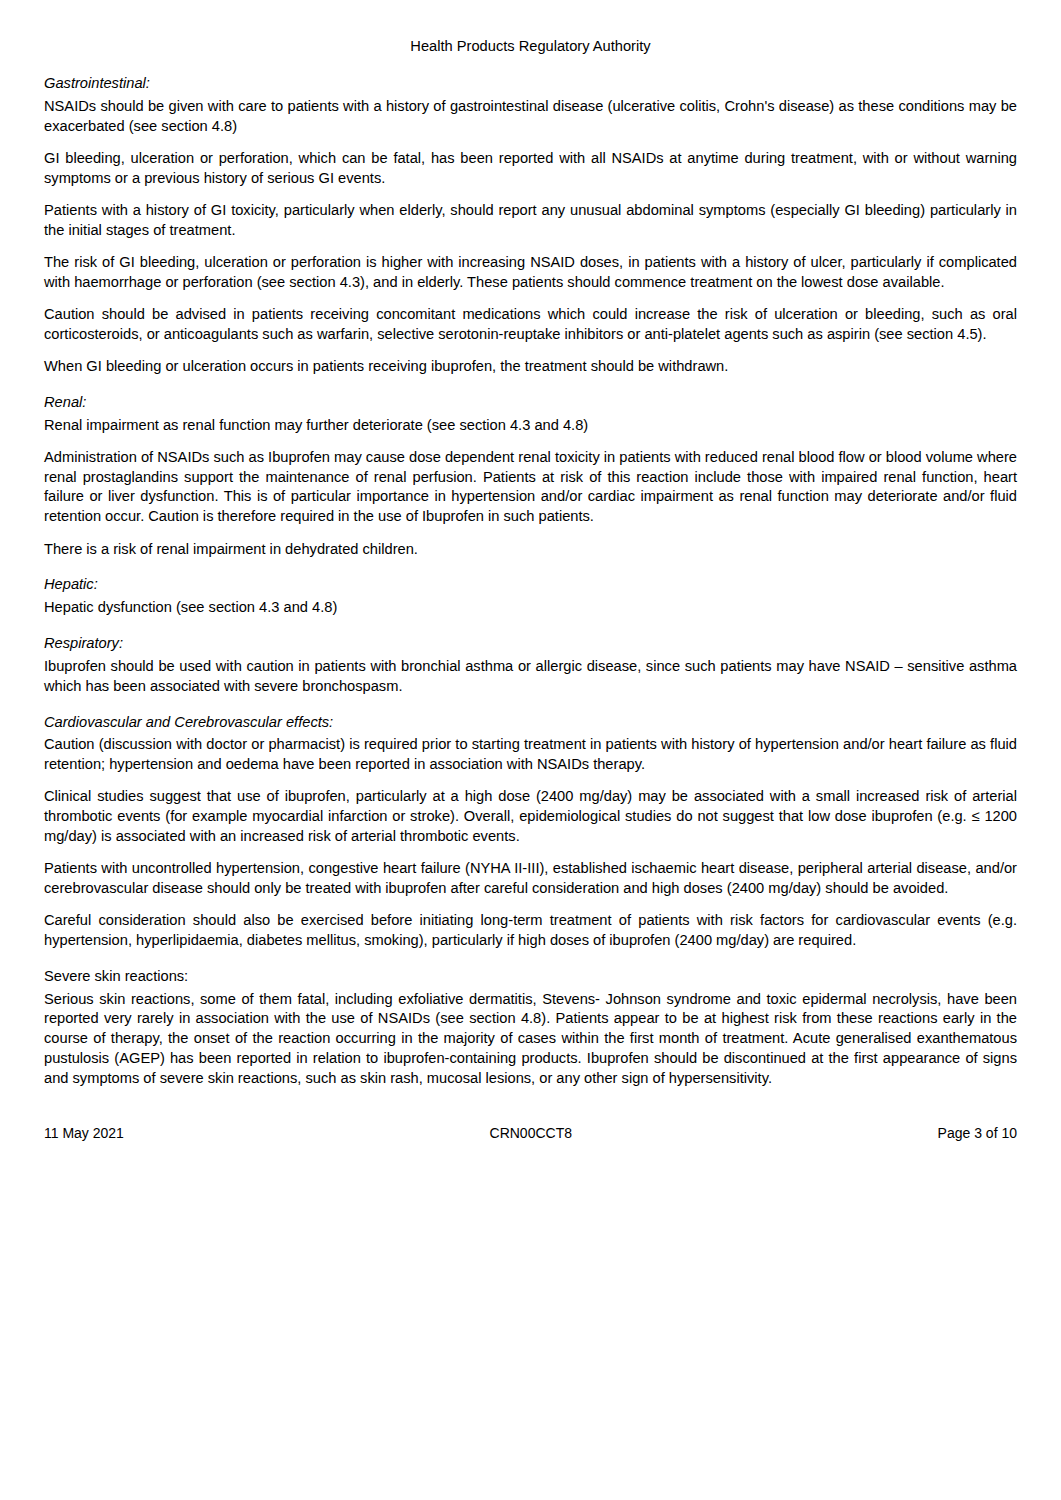Health Products Regulatory Authority
Gastrointestinal:
NSAIDs should be given with care to patients with a history of gastrointestinal disease (ulcerative colitis, Crohn's disease) as these conditions may be exacerbated (see section 4.8)
GI bleeding, ulceration or perforation, which can be fatal, has been reported with all NSAIDs at anytime during treatment, with or without warning symptoms or a previous history of serious GI events.
Patients with a history of GI toxicity, particularly when elderly, should report any unusual abdominal symptoms (especially GI bleeding) particularly in the initial stages of treatment.
The risk of GI bleeding, ulceration or perforation is higher with increasing NSAID doses, in patients with a history of ulcer, particularly if complicated with haemorrhage or perforation (see section 4.3), and in elderly. These patients should commence treatment on the lowest dose available.
Caution should be advised in patients receiving concomitant medications which could increase the risk of ulceration or bleeding, such as oral corticosteroids, or anticoagulants such as warfarin, selective serotonin-reuptake inhibitors or anti-platelet agents such as aspirin (see section 4.5).
When GI bleeding or ulceration occurs in patients receiving ibuprofen, the treatment should be withdrawn.
Renal:
Renal impairment as renal function may further deteriorate (see section 4.3 and 4.8)
Administration of NSAIDs such as Ibuprofen may cause dose dependent renal toxicity in patients with reduced renal blood flow or blood volume where renal prostaglandins support the maintenance of renal perfusion. Patients at risk of this reaction include those with impaired renal function, heart failure or liver dysfunction. This is of particular importance in hypertension and/or cardiac impairment as renal function may deteriorate and/or fluid retention occur. Caution is therefore required in the use of Ibuprofen in such patients.
There is a risk of renal impairment in dehydrated children.
Hepatic:
Hepatic dysfunction (see section 4.3 and 4.8)
Respiratory:
Ibuprofen should be used with caution in patients with bronchial asthma or allergic disease, since such patients may have NSAID – sensitive asthma which has been associated with severe bronchospasm.
Cardiovascular and Cerebrovascular effects:
Caution (discussion with doctor or pharmacist) is required prior to starting treatment in patients with history of hypertension and/or heart failure as fluid retention; hypertension and oedema have been reported in association with NSAIDs therapy.
Clinical studies suggest that use of ibuprofen, particularly at a high dose (2400 mg/day) may be associated with a small increased risk of arterial thrombotic events (for example myocardial infarction or stroke). Overall, epidemiological studies do not suggest that low dose ibuprofen (e.g. ≤ 1200 mg/day) is associated with an increased risk of arterial thrombotic events.
Patients with uncontrolled hypertension, congestive heart failure (NYHA II-III), established ischaemic heart disease, peripheral arterial disease, and/or cerebrovascular disease should only be treated with ibuprofen after careful consideration and high doses (2400 mg/day) should be avoided.
Careful consideration should also be exercised before initiating long-term treatment of patients with risk factors for cardiovascular events (e.g. hypertension, hyperlipidaemia, diabetes mellitus, smoking), particularly if high doses of ibuprofen (2400 mg/day) are required.
Severe skin reactions:
Serious skin reactions, some of them fatal, including exfoliative dermatitis, Stevens- Johnson syndrome and toxic epidermal necrolysis, have been reported very rarely in association with the use of NSAIDs (see section 4.8). Patients appear to be at highest risk from these reactions early in the course of therapy, the onset of the reaction occurring in the majority of cases within the first month of treatment. Acute generalised exanthematous pustulosis (AGEP) has been reported in relation to ibuprofen-containing products. Ibuprofen should be discontinued at the first appearance of signs and symptoms of severe skin reactions, such as skin rash, mucosal lesions, or any other sign of hypersensitivity.
11 May 2021
CRN00CCT8
Page 3 of 10